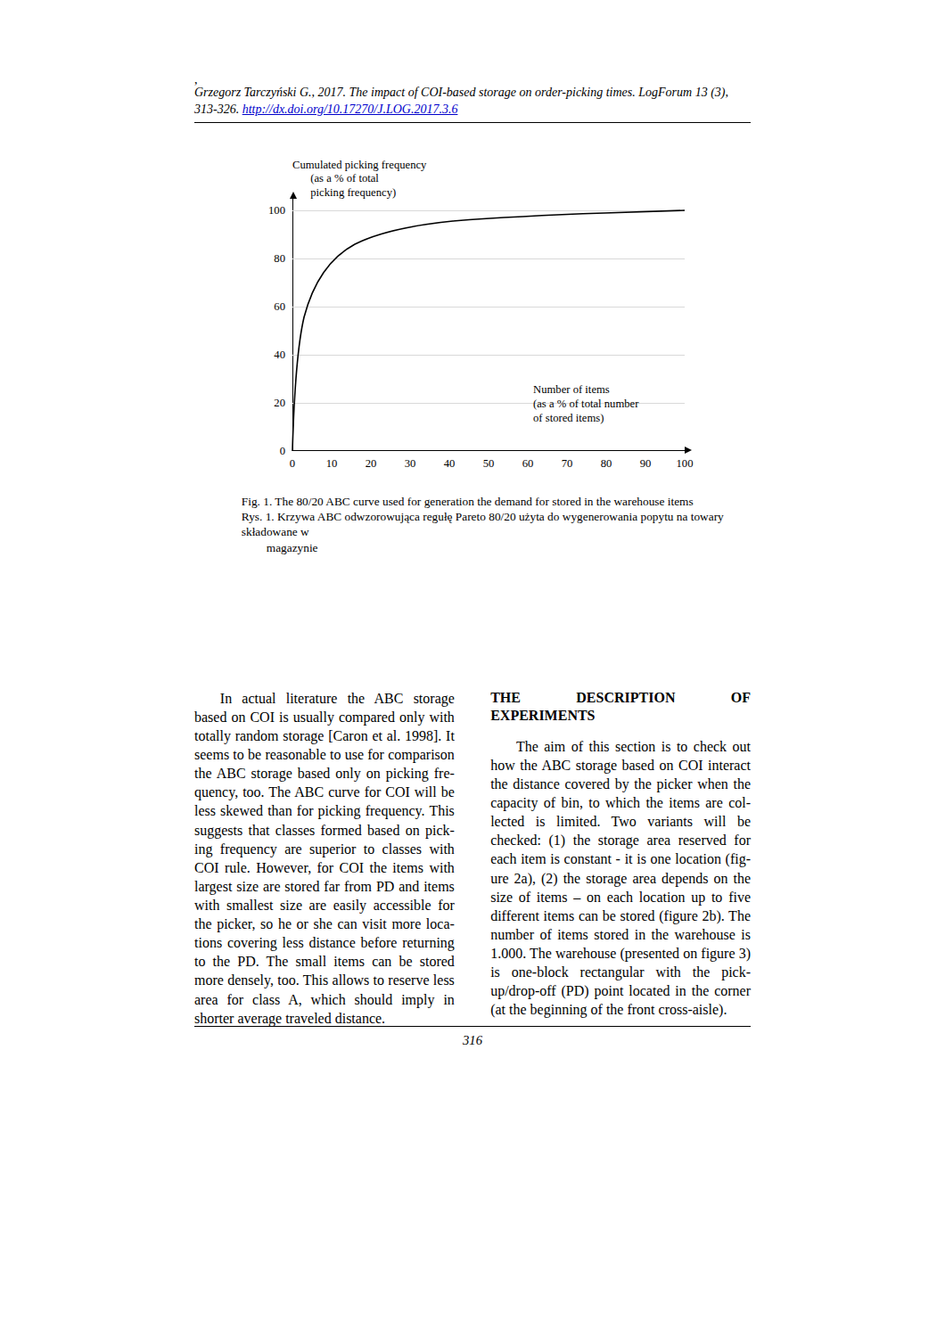, Grzegorz Tarczyński G., 2017. The impact of COI-based storage on order-picking times. LogForum 13 (3), 313-326. http://dx.doi.org/10.17270/J.LOG.2017.3.6
Cumulated picking frequency
(as a % of total
picking frequency)
100
80
60
40
20
0
0
10
20
30
40
50
60
70
80
90
100
Number of items
(as a % of total number
of stored items)
Fig. 1. The 80/20 ABC curve used for generation the demand for stored in the warehouse items
Rys. 1. Krzywa ABC odwzorowująca regułę Pareto 80/20 użyta do wygenerowania popytu na towary składowane w magazynie
In actual literature the ABC storage based on COI is usually compared only with totally random storage [Caron et al. 1998]. It seems to be reasonable to use for comparison the ABC storage based only on picking frequency, too. The ABC curve for COI will be less skewed than for picking frequency. This suggests that classes formed based on picking frequency are superior to classes with COI rule. However, for COI the items with largest size are stored far from PD and items with smallest size are easily accessible for the picker, so he or she can visit more locations covering less distance before returning to the PD. The small items can be stored more densely, too. This allows to reserve less area for class A, which should imply in shorter average traveled distance.
The description of experiments
The aim of this section is to check out how the ABC storage based on COI interact the distance covered by the picker when the capacity of bin, to which the items are collected is limited. Two variants will be checked: (1) the storage area reserved for each item is constant - it is one location (figure 2a), (2) the storage area depends on the size of items – on each location up to five different items can be stored (figure 2b). The number of items stored in the warehouse is 1.000. The warehouse (presented on figure 3) is one-block rectangular with the pick-up/drop-off (PD) point located in the corner (at the beginning of the front cross-aisle).
316